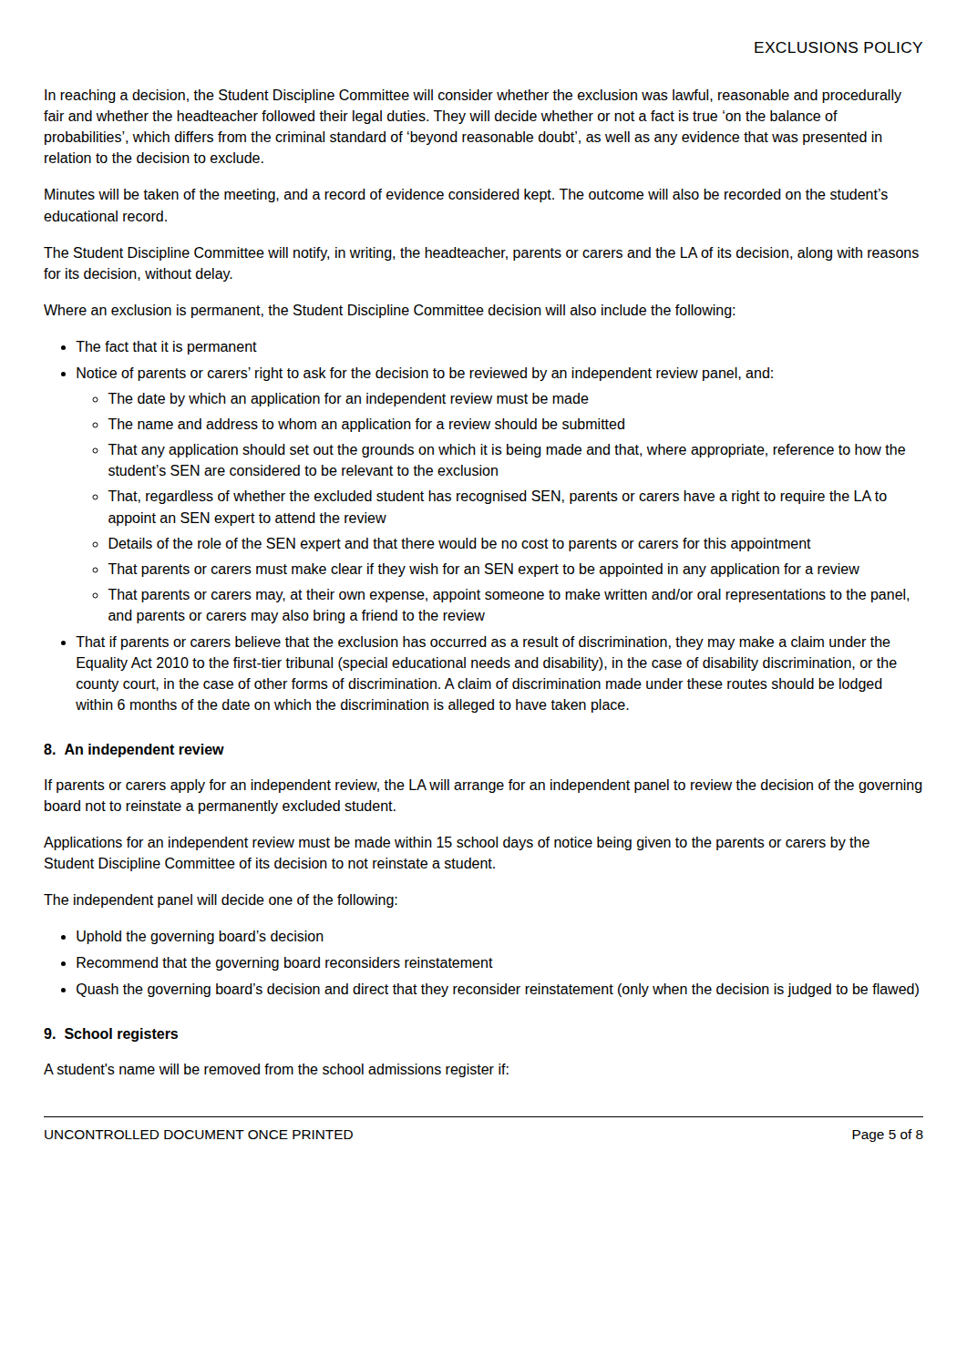EXCLUSIONS POLICY
In reaching a decision, the Student Discipline Committee will consider whether the exclusion was lawful, reasonable and procedurally fair and whether the headteacher followed their legal duties. They will decide whether or not a fact is true ‘on the balance of probabilities’, which differs from the criminal standard of ‘beyond reasonable doubt’, as well as any evidence that was presented in relation to the decision to exclude.
Minutes will be taken of the meeting, and a record of evidence considered kept. The outcome will also be recorded on the student’s educational record.
The Student Discipline Committee will notify, in writing, the headteacher, parents or carers and the LA of its decision, along with reasons for its decision, without delay.
Where an exclusion is permanent, the Student Discipline Committee decision will also include the following:
The fact that it is permanent
Notice of parents or carers’ right to ask for the decision to be reviewed by an independent review panel, and:
The date by which an application for an independent review must be made
The name and address to whom an application for a review should be submitted
That any application should set out the grounds on which it is being made and that, where appropriate, reference to how the student’s SEN are considered to be relevant to the exclusion
That, regardless of whether the excluded student has recognised SEN, parents or carers have a right to require the LA to appoint an SEN expert to attend the review
Details of the role of the SEN expert and that there would be no cost to parents or carers for this appointment
That parents or carers must make clear if they wish for an SEN expert to be appointed in any application for a review
That parents or carers may, at their own expense, appoint someone to make written and/or oral representations to the panel, and parents or carers may also bring a friend to the review
That if parents or carers believe that the exclusion has occurred as a result of discrimination, they may make a claim under the Equality Act 2010 to the first-tier tribunal (special educational needs and disability), in the case of disability discrimination, or the county court, in the case of other forms of discrimination. A claim of discrimination made under these routes should be lodged within 6 months of the date on which the discrimination is alleged to have taken place.
8. An independent review
If parents or carers apply for an independent review, the LA will arrange for an independent panel to review the decision of the governing board not to reinstate a permanently excluded student.
Applications for an independent review must be made within 15 school days of notice being given to the parents or carers by the Student Discipline Committee of its decision to not reinstate a student.
The independent panel will decide one of the following:
Uphold the governing board’s decision
Recommend that the governing board reconsiders reinstatement
Quash the governing board’s decision and direct that they reconsider reinstatement (only when the decision is judged to be flawed)
9. School registers
A student's name will be removed from the school admissions register if:
UNCONTROLLED DOCUMENT ONCE PRINTED Page 5 of 8